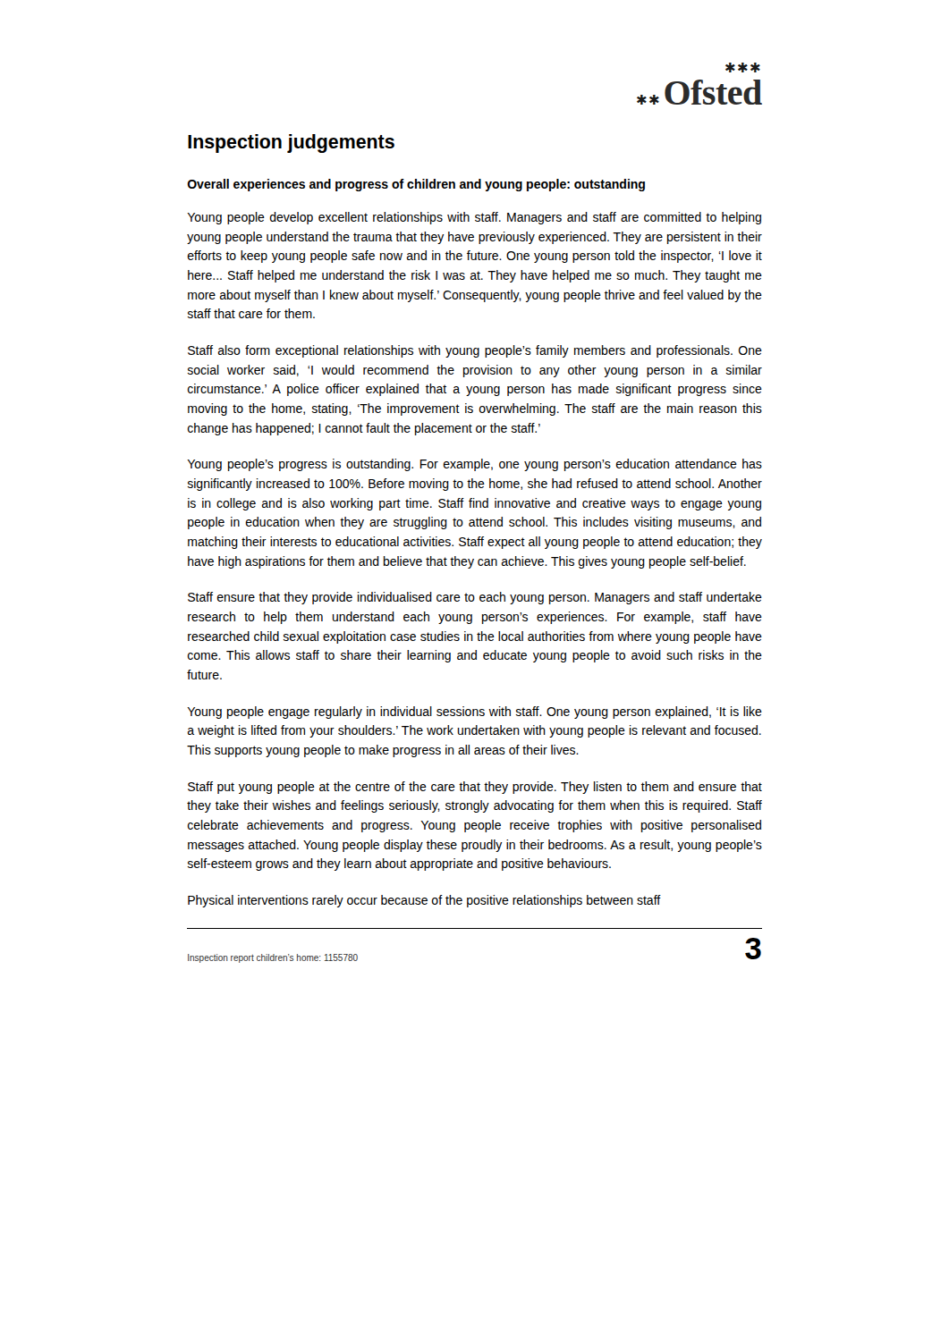✱✱✱
✱✱Ofsted
Inspection judgements
Overall experiences and progress of children and young people: outstanding
Young people develop excellent relationships with staff. Managers and staff are committed to helping young people understand the trauma that they have previously experienced. They are persistent in their efforts to keep young people safe now and in the future. One young person told the inspector, ‘I love it here... Staff helped me understand the risk I was at. They have helped me so much. They taught me more about myself than I knew about myself.’ Consequently, young people thrive and feel valued by the staff that care for them.
Staff also form exceptional relationships with young people’s family members and professionals. One social worker said, ‘I would recommend the provision to any other young person in a similar circumstance.’ A police officer explained that a young person has made significant progress since moving to the home, stating, ‘The improvement is overwhelming. The staff are the main reason this change has happened; I cannot fault the placement or the staff.’
Young people’s progress is outstanding. For example, one young person’s education attendance has significantly increased to 100%. Before moving to the home, she had refused to attend school. Another is in college and is also working part time. Staff find innovative and creative ways to engage young people in education when they are struggling to attend school. This includes visiting museums, and matching their interests to educational activities. Staff expect all young people to attend education; they have high aspirations for them and believe that they can achieve. This gives young people self-belief.
Staff ensure that they provide individualised care to each young person. Managers and staff undertake research to help them understand each young person’s experiences. For example, staff have researched child sexual exploitation case studies in the local authorities from where young people have come. This allows staff to share their learning and educate young people to avoid such risks in the future.
Young people engage regularly in individual sessions with staff. One young person explained, ‘It is like a weight is lifted from your shoulders.’ The work undertaken with young people is relevant and focused. This supports young people to make progress in all areas of their lives.
Staff put young people at the centre of the care that they provide. They listen to them and ensure that they take their wishes and feelings seriously, strongly advocating for them when this is required. Staff celebrate achievements and progress. Young people receive trophies with positive personalised messages attached. Young people display these proudly in their bedrooms. As a result, young people’s self-esteem grows and they learn about appropriate and positive behaviours.
Physical interventions rarely occur because of the positive relationships between staff
Inspection report children’s home: 1155780 3